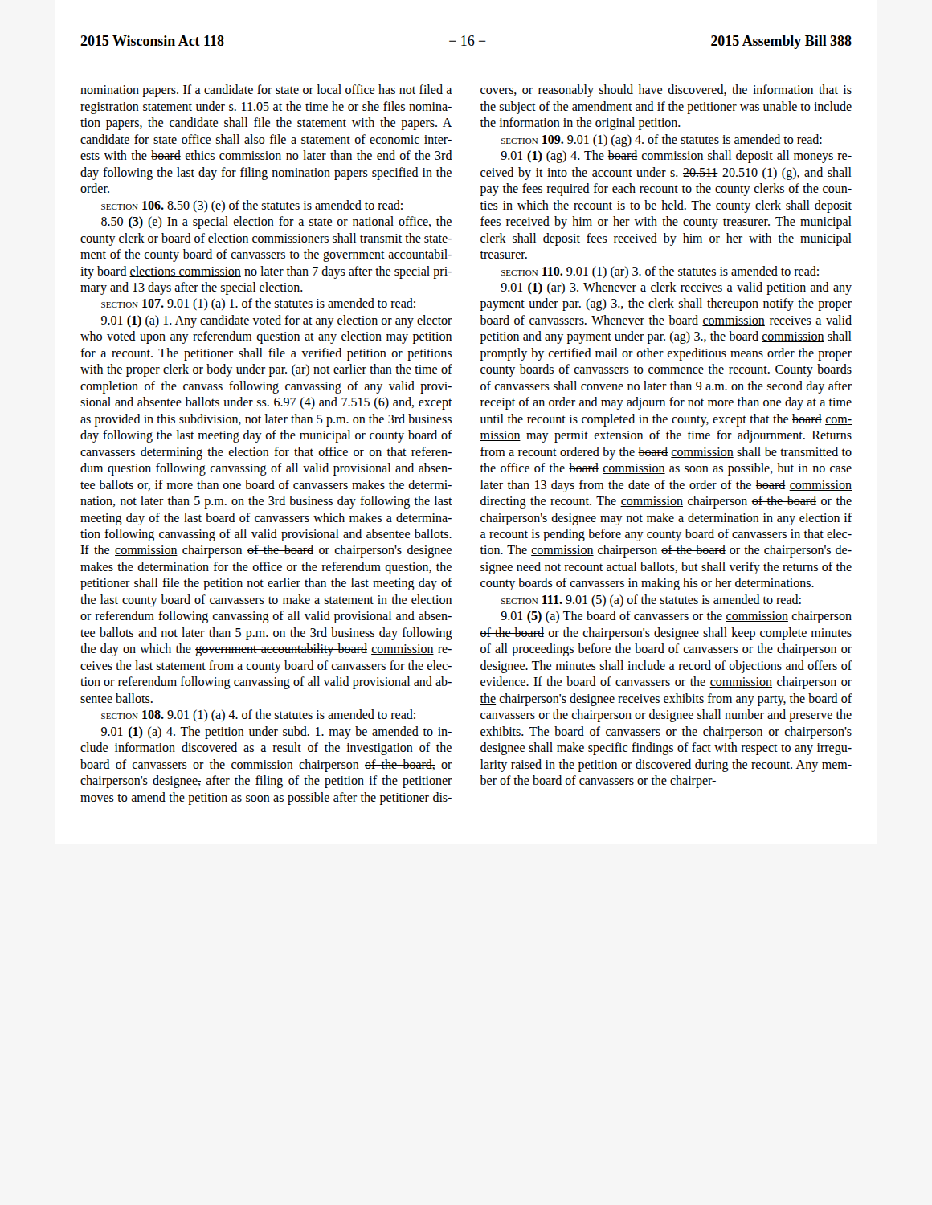2015 Wisconsin Act 118 − 16 − 2015 Assembly Bill 388
nomination papers. If a candidate for state or local office has not filed a registration statement under s. 11.05 at the time he or she files nomination papers, the candidate shall file the statement with the papers. A candidate for state office shall also file a statement of economic interests with the board ethics commission no later than the end of the 3rd day following the last day for filing nomination papers specified in the order.
Section 106. 8.50 (3) (e) of the statutes is amended to read:
8.50 (3) (e) In a special election for a state or national office, the county clerk or board of election commissioners shall transmit the statement of the county board of canvassers to the government accountability board elections commission no later than 7 days after the special primary and 13 days after the special election.
Section 107. 9.01 (1) (a) 1. of the statutes is amended to read:
9.01 (1) (a) 1. Any candidate voted for at any election or any elector who voted upon any referendum question at any election may petition for a recount. The petitioner shall file a verified petition or petitions with the proper clerk or body under par. (ar) not earlier than the time of completion of the canvass following canvassing of any valid provisional and absentee ballots under ss. 6.97 (4) and 7.515 (6) and, except as provided in this subdivision, not later than 5 p.m. on the 3rd business day following the last meeting day of the municipal or county board of canvassers determining the election for that office or on that referendum question following canvassing of all valid provisional and absentee ballots or, if more than one board of canvassers makes the determination, not later than 5 p.m. on the 3rd business day following the last meeting day of the last board of canvassers which makes a determination following canvassing of all valid provisional and absentee ballots. If the commission chairperson of the board or chairperson's designee makes the determination for the office or the referendum question, the petitioner shall file the petition not earlier than the last meeting day of the last county board of canvassers to make a statement in the election or referendum following canvassing of all valid provisional and absentee ballots and not later than 5 p.m. on the 3rd business day following the day on which the government accountability board commission receives the last statement from a county board of canvassers for the election or referendum following canvassing of all valid provisional and absentee ballots.
Section 108. 9.01 (1) (a) 4. of the statutes is amended to read:
9.01 (1) (a) 4. The petition under subd. 1. may be amended to include information discovered as a result of the investigation of the board of canvassers or the commission chairperson of the board, or chairperson's designee, after the filing of the petition if the petitioner moves to amend the petition as soon as possible after the petitioner discovers, or reasonably should have discovered, the information that is the subject of the amendment and if the petitioner was unable to include the information in the original petition.
Section 109. 9.01 (1) (ag) 4. of the statutes is amended to read:
9.01 (1) (ag) 4. The board commission shall deposit all moneys received by it into the account under s. 20.511 20.510 (1) (g), and shall pay the fees required for each recount to the county clerks of the counties in which the recount is to be held. The county clerk shall deposit fees received by him or her with the county treasurer. The municipal clerk shall deposit fees received by him or her with the municipal treasurer.
Section 110. 9.01 (1) (ar) 3. of the statutes is amended to read:
9.01 (1) (ar) 3. Whenever a clerk receives a valid petition and any payment under par. (ag) 3., the clerk shall thereupon notify the proper board of canvassers. Whenever the board commission receives a valid petition and any payment under par. (ag) 3., the board commission shall promptly by certified mail or other expeditious means order the proper county boards of canvassers to commence the recount. County boards of canvassers shall convene no later than 9 a.m. on the second day after receipt of an order and may adjourn for not more than one day at a time until the recount is completed in the county, except that the board commission may permit extension of the time for adjournment. Returns from a recount ordered by the board commission shall be transmitted to the office of the board commission as soon as possible, but in no case later than 13 days from the date of the order of the board commission directing the recount. The commission chairperson of the board or the chairperson's designee may not make a determination in any election if a recount is pending before any county board of canvassers in that election. The commission chairperson of the board or the chairperson's designee need not recount actual ballots, but shall verify the returns of the county boards of canvassers in making his or her determinations.
Section 111. 9.01 (5) (a) of the statutes is amended to read:
9.01 (5) (a) The board of canvassers or the commission chairperson of the board or the chairperson's designee shall keep complete minutes of all proceedings before the board of canvassers or the chairperson or designee. The minutes shall include a record of objections and offers of evidence. If the board of canvassers or the commission chairperson or the chairperson's designee receives exhibits from any party, the board of canvassers or the chairperson or designee shall number and preserve the exhibits. The board of canvassers or the chairperson or chairperson's designee shall make specific findings of fact with respect to any irregularity raised in the petition or discovered during the recount. Any member of the board of canvassers or the chairper-